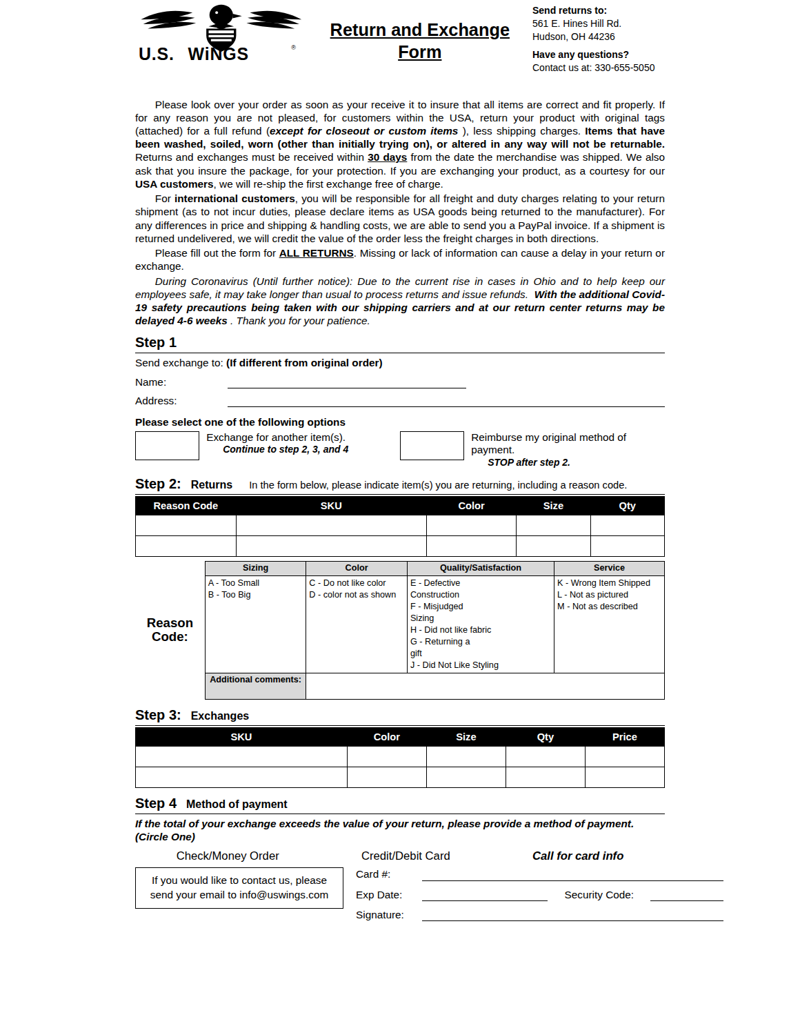U.S. WiNGS ®
Return and Exchange Form
Send returns to:
561 E. Hines Hill Rd.
Hudson, OH 44236
Have any questions?
Contact us at: 330-655-5050
Please look over your order as soon as your receive it to insure that all items are correct and fit properly. If for any reason you are not pleased, for customers within the USA, return your product with original tags (attached) for a full refund (except for closeout or custom items ), less shipping charges. Items that have been washed, soiled, worn (other than initially trying on), or altered in any way will not be returnable. Returns and exchanges must be received within 30 days from the date the merchandise was shipped. We also ask that you insure the package, for your protection. If you are exchanging your product, as a courtesy for our USA customers, we will re-ship the first exchange free of charge.
For international customers, you will be responsible for all freight and duty charges relating to your return shipment (as to not incur duties, please declare items as USA goods being returned to the manufacturer). For any differences in price and shipping & handling costs, we are able to send you a PayPal invoice. If a shipment is returned undelivered, we will credit the value of the order less the freight charges in both directions.
Please fill out the form for ALL RETURNS. Missing or lack of information can cause a delay in your return or exchange.
During Coronavirus (Until further notice): Due to the current rise in cases in Ohio and to help keep our employees safe, it may take longer than usual to process returns and issue refunds. With the additional Covid-19 safety precautions being taken with our shipping carriers and at our return center returns may be delayed 4-6 weeks . Thank you for your patience.
Step 1
Send exchange to: (If different from original order)
Name:
Address:
Please select one of the following options
Exchange for another item(s). Continue to step 2, 3, and 4
Reimburse my original method of payment. STOP after step 2.
Step 2: Returns In the form below, please indicate item(s) you are returning, including a reason code.
| Reason Code | SKU | Color | Size | Qty |
| --- | --- | --- | --- | --- |
Reason
Code:
| Sizing | Color | Quality/Satisfaction | Service |
| --- | --- | --- | --- |
| A - Too Small B - Too Big | C - Do not like color D - color not as shown | E - Defective Construction F - Misjudged Sizing H - Did not like fabric G - Returning a gift J - Did Not Like Styling | K - Wrong Item Shipped L - Not as pictured M - Not as described |
| Additional comments: | |
Step 3: Exchanges
| SKU | Color | Size | Qty | Price |
| --- | --- | --- | --- | --- |
Step 4 Method of payment
If the total of your exchange exceeds the value of your return, please provide a method of payment. (Circle One)
Check/Money Order
Credit/Debit Card
Call for card info
If you would like to contact us, please send your email to info@uswings.com
Card #:
Exp Date:
Security Code:
Signature: